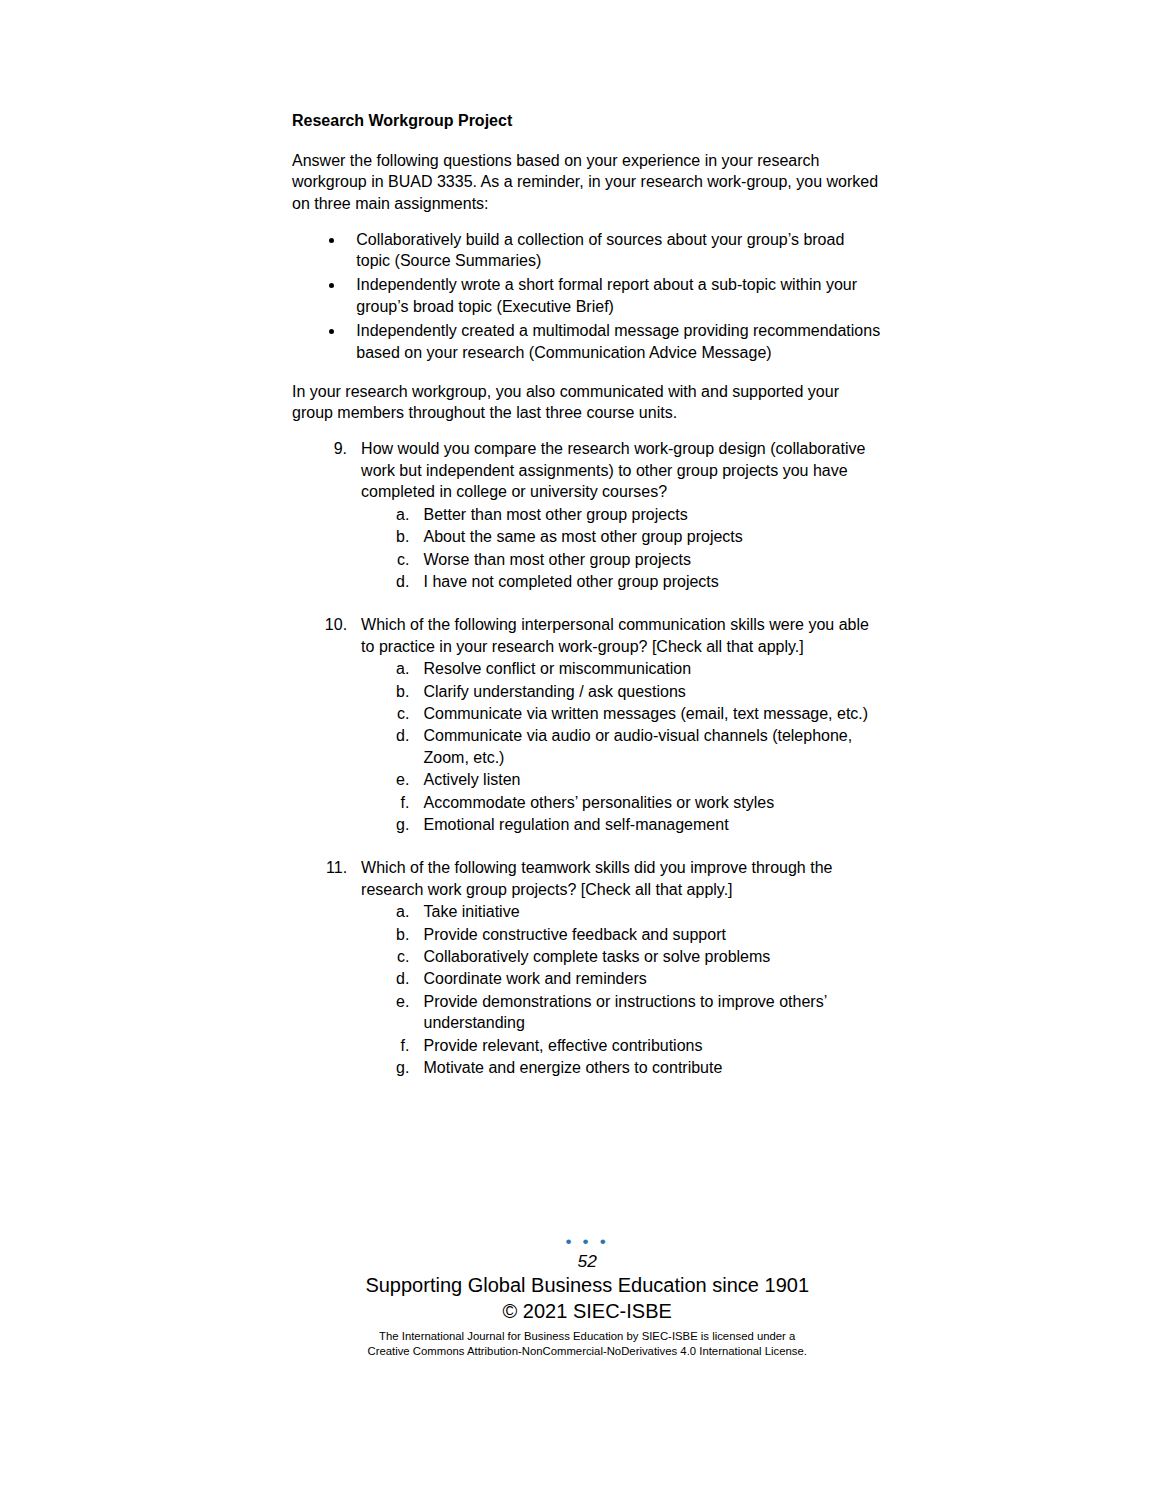Research Workgroup Project
Answer the following questions based on your experience in your research workgroup in BUAD 3335. As a reminder, in your research work-group, you worked on three main assignments:
Collaboratively build a collection of sources about your group’s broad topic (Source Summaries)
Independently wrote a short formal report about a sub-topic within your group’s broad topic (Executive Brief)
Independently created a multimodal message providing recommendations based on your research (Communication Advice Message)
In your research workgroup, you also communicated with and supported your group members throughout the last three course units.
How would you compare the research work-group design (collaborative work but independent assignments) to other group projects you have completed in college or university courses?
Better than most other group projects
About the same as most other group projects
Worse than most other group projects
I have not completed other group projects
Which of the following interpersonal communication skills were you able to practice in your research work-group? [Check all that apply.]
Resolve conflict or miscommunication
Clarify understanding / ask questions
Communicate via written messages (email, text message, etc.)
Communicate via audio or audio-visual channels (telephone, Zoom, etc.)
Actively listen
Accommodate others’ personalities or work styles
Emotional regulation and self-management
Which of the following teamwork skills did you improve through the research work group projects? [Check all that apply.]
Take initiative
Provide constructive feedback and support
Collaboratively complete tasks or solve problems
Coordinate work and reminders
Provide demonstrations or instructions to improve others’ understanding
Provide relevant, effective contributions
Motivate and energize others to contribute
• • •
52
Supporting Global Business Education since 1901
© 2021 SIEC-ISBE
The International Journal for Business Education by SIEC-ISBE is licensed under a
Creative Commons Attribution-NonCommercial-NoDerivatives 4.0 International License.